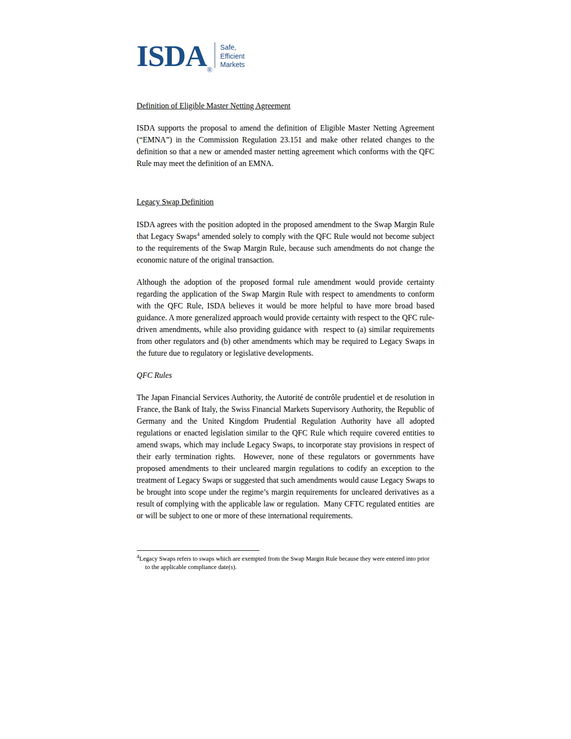ISDA®
Safe,
Efficient
Markets
Definition of Eligible Master Netting Agreement
ISDA supports the proposal to amend the definition of Eligible Master Netting Agreement (“EMNA”) in the Commission Regulation 23.151 and make other related changes to the definition so that a new or amended master netting agreement which conforms with the QFC Rule may meet the definition of an EMNA.
Legacy Swap Definition
ISDA agrees with the position adopted in the proposed amendment to the Swap Margin Rule that Legacy Swaps4 amended solely to comply with the QFC Rule would not become subject to the requirements of the Swap Margin Rule, because such amendments do not change the economic nature of the original transaction.
Although the adoption of the proposed formal rule amendment would provide certainty regarding the application of the Swap Margin Rule with respect to amendments to conform with the QFC Rule, ISDA believes it would be more helpful to have more broad based guidance. A more generalized approach would provide certainty with respect to the QFC rule-driven amendments, while also providing guidance with respect to (a) similar requirements from other regulators and (b) other amendments which may be required to Legacy Swaps in the future due to regulatory or legislative developments.
QFC Rules
The Japan Financial Services Authority, the Autorité de contrôle prudentiel et de resolution in France, the Bank of Italy, the Swiss Financial Markets Supervisory Authority, the Republic of Germany and the United Kingdom Prudential Regulation Authority have all adopted regulations or enacted legislation similar to the QFC Rule which require covered entities to amend swaps, which may include Legacy Swaps, to incorporate stay provisions in respect of their early termination rights. However, none of these regulators or governments have proposed amendments to their uncleared margin regulations to codify an exception to the treatment of Legacy Swaps or suggested that such amendments would cause Legacy Swaps to be brought into scope under the regime’s margin requirements for uncleared derivatives as a result of complying with the applicable law or regulation. Many CFTC regulated entities are or will be subject to one or more of these international requirements.
4Legacy Swaps refers to swaps which are exempted from the Swap Margin Rule because they were entered into prior to the applicable compliance date(s).